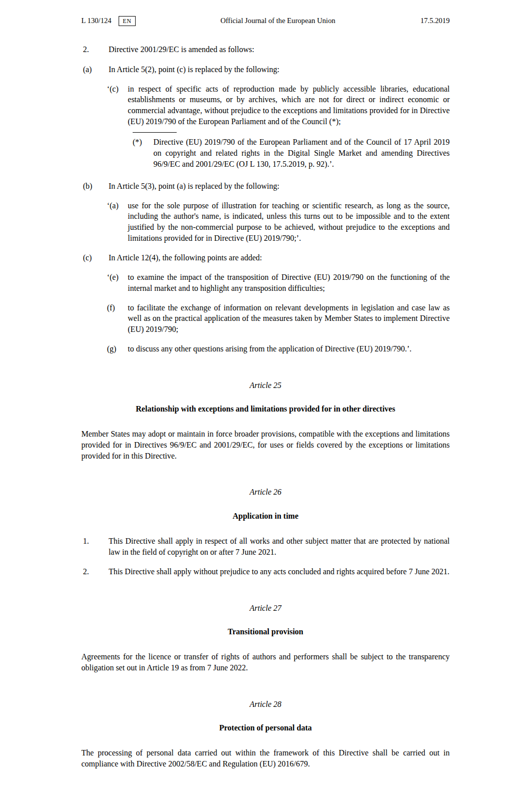L 130/124
EN
Official Journal of the European Union
17.5.2019
2.
Directive 2001/29/EC is amended as follows:
(a)
In Article 5(2), point (c) is replaced by the following:
‘(c)
in respect of specific acts of reproduction made by publicly accessible libraries, educational establishments or museums, or by archives, which are not for direct or indirect economic or commercial advantage, without prejudice to the exceptions and limitations provided for in Directive (EU) 2019/790 of the European Parliament and of the Council (*);
(*)
Directive (EU) 2019/790 of the European Parliament and of the Council of 17 April 2019 on copyright and related rights in the Digital Single Market and amending Directives 96/9/EC and 2001/29/EC (OJ L 130, 17.5.2019, p. 92).’.
(b)
In Article 5(3), point (a) is replaced by the following:
‘(a)
use for the sole purpose of illustration for teaching or scientific research, as long as the source, including the author's name, is indicated, unless this turns out to be impossible and to the extent justified by the non-commercial purpose to be achieved, without prejudice to the exceptions and limitations provided for in Directive (EU) 2019/790;’.
(c)
In Article 12(4), the following points are added:
‘(e)
to examine the impact of the transposition of Directive (EU) 2019/790 on the functioning of the internal market and to highlight any transposition difficulties;
(f)
to facilitate the exchange of information on relevant developments in legislation and case law as well as on the practical application of the measures taken by Member States to implement Directive (EU) 2019/790;
(g)
to discuss any other questions arising from the application of Directive (EU) 2019/790.’.
Article 25
Relationship with exceptions and limitations provided for in other directives
Member States may adopt or maintain in force broader provisions, compatible with the exceptions and limitations provided for in Directives 96/9/EC and 2001/29/EC, for uses or fields covered by the exceptions or limitations provided for in this Directive.
Article 26
Application in time
1.
This Directive shall apply in respect of all works and other subject matter that are protected by national law in the field of copyright on or after 7 June 2021.
2.
This Directive shall apply without prejudice to any acts concluded and rights acquired before 7 June 2021.
Article 27
Transitional provision
Agreements for the licence or transfer of rights of authors and performers shall be subject to the transparency obligation set out in Article 19 as from 7 June 2022.
Article 28
Protection of personal data
The processing of personal data carried out within the framework of this Directive shall be carried out in compliance with Directive 2002/58/EC and Regulation (EU) 2016/679.